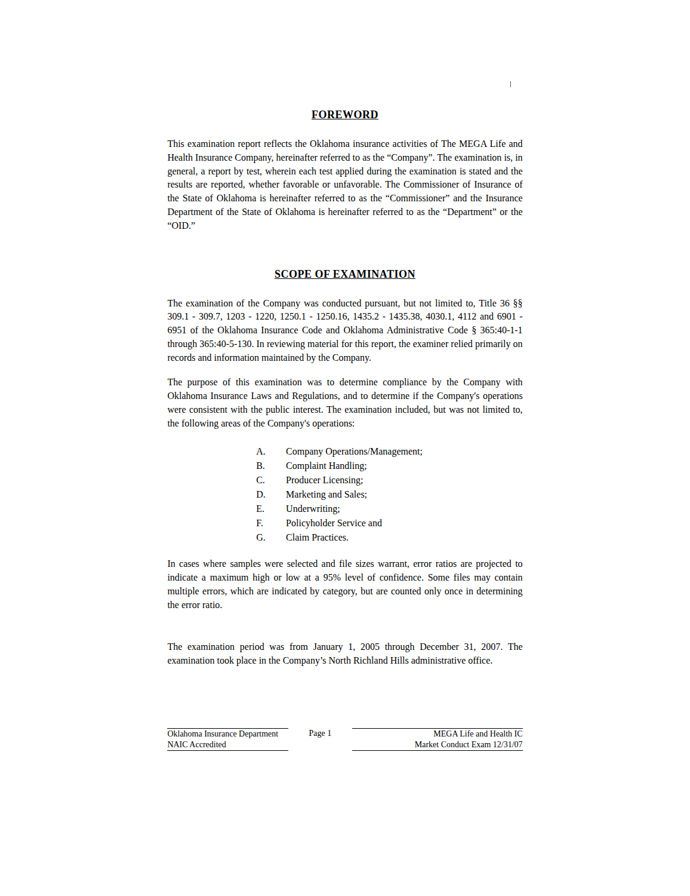FOREWORD
This examination report reflects the Oklahoma insurance activities of The MEGA Life and Health Insurance Company, hereinafter referred to as the “Company”. The examination is, in general, a report by test, wherein each test applied during the examination is stated and the results are reported, whether favorable or unfavorable. The Commissioner of Insurance of the State of Oklahoma is hereinafter referred to as the “Commissioner” and the Insurance Department of the State of Oklahoma is hereinafter referred to as the “Department” or the “OID.”
SCOPE OF EXAMINATION
The examination of the Company was conducted pursuant, but not limited to, Title 36 §§ 309.1 - 309.7, 1203 - 1220, 1250.1 - 1250.16, 1435.2 - 1435.38, 4030.1, 4112 and 6901 - 6951 of the Oklahoma Insurance Code and Oklahoma Administrative Code § 365:40-1-1 through 365:40-5-130. In reviewing material for this report, the examiner relied primarily on records and information maintained by the Company.
The purpose of this examination was to determine compliance by the Company with Oklahoma Insurance Laws and Regulations, and to determine if the Company's operations were consistent with the public interest. The examination included, but was not limited to, the following areas of the Company's operations:
A. Company Operations/Management;
B. Complaint Handling;
C. Producer Licensing;
D. Marketing and Sales;
E. Underwriting;
F. Policyholder Service and
G. Claim Practices.
In cases where samples were selected and file sizes warrant, error ratios are projected to indicate a maximum high or low at a 95% level of confidence. Some files may contain multiple errors, which are indicated by category, but are counted only once in determining the error ratio.
The examination period was from January 1, 2005 through December 31, 2007. The examination took place in the Company’s North Richland Hills administrative office.
| Oklahoma Insurance Department NAIC Accredited | Page 1 | MEGA Life and Health IC Market Conduct Exam 12/31/07 |